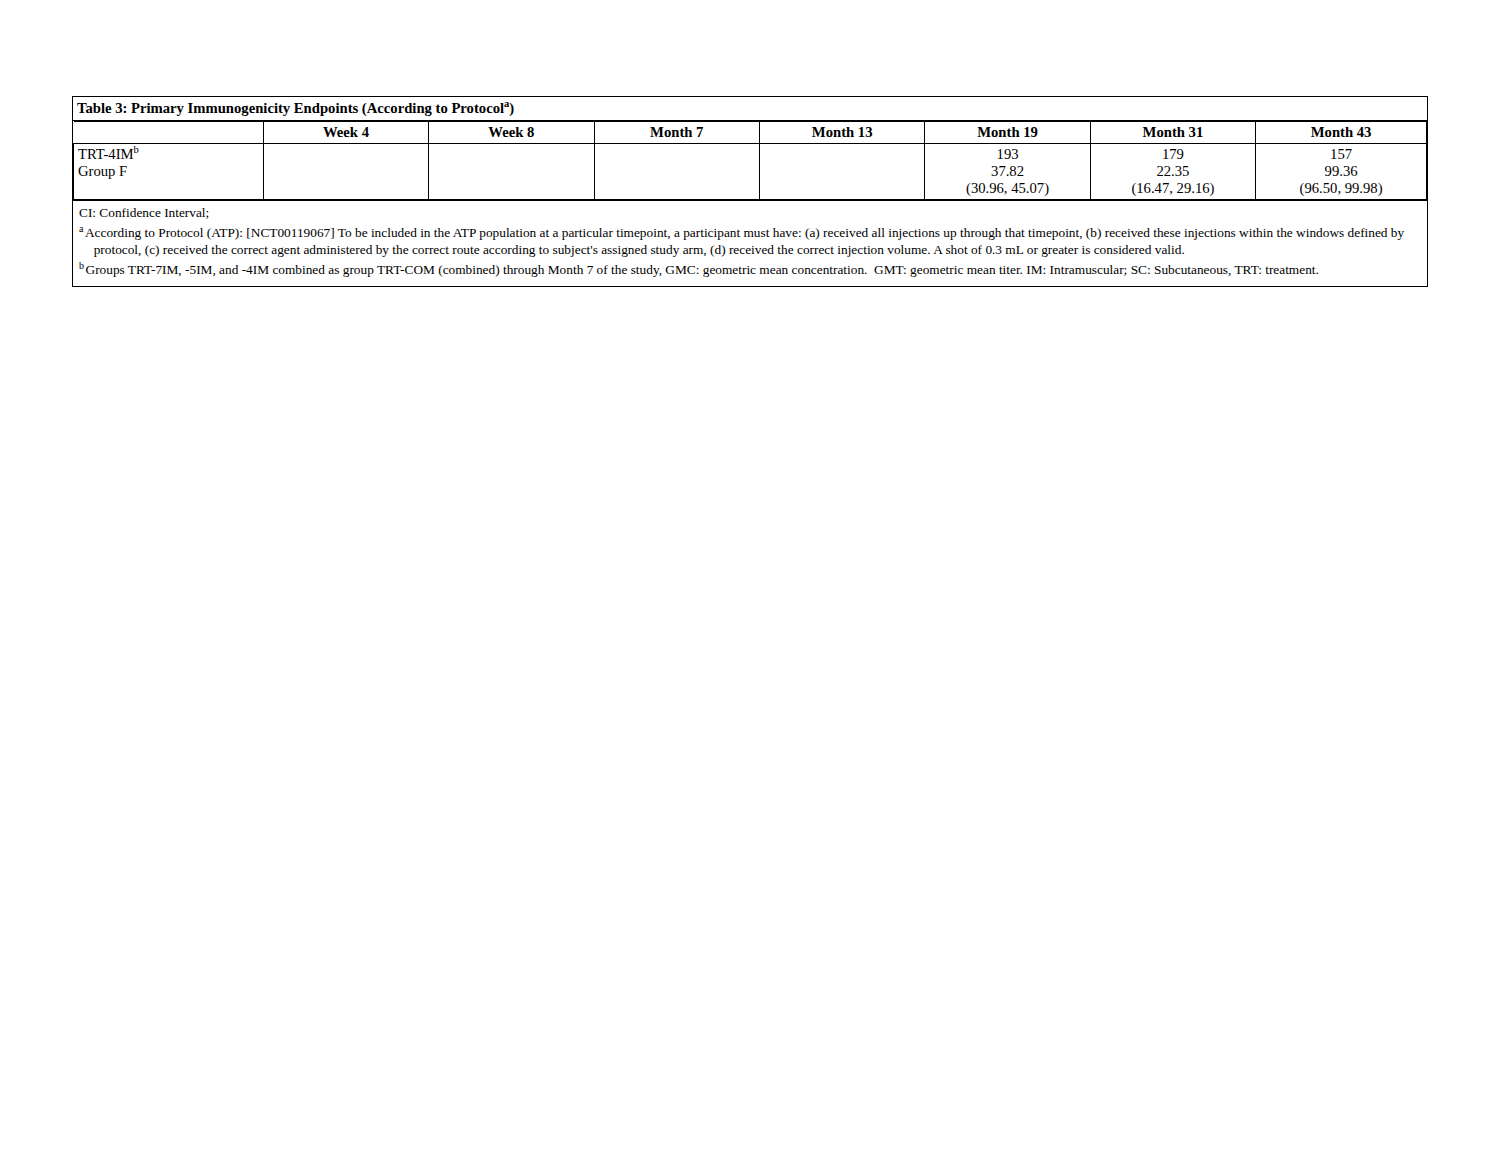Table 3: Primary Immunogenicity Endpoints (According to Protocol a )
| | Week 4 | Week 8 | Month 7 | Month 13 | Month 19 | Month 31 | Month 43 |
| --- | --- | --- | --- | --- | --- | --- | --- |
| TRT-4IM b Group F | | | | | 193 37.82 (30.96, 45.07) | 179 22.35 (16.47, 29.16) | 157 99.36 (96.50, 99.98) |
CI: Confidence Interval;
a According to Protocol (ATP): [NCT00119067] To be included in the ATP population at a particular timepoint, a participant must have: (a) received all injections up through that timepoint, (b) received these injections within the windows defined by protocol, (c) received the correct agent administered by the correct route according to subject's assigned study arm, (d) received the correct injection volume. A shot of 0.3 mL or greater is considered valid. b Groups TRT-7IM, -5IM, and -4IM combined as group TRT-COM (combined) through Month 7 of the study, GMC: geometric mean concentration. GMT: geometric mean titer. IM: Intramuscular; SC: Subcutaneous, TRT: treatment.